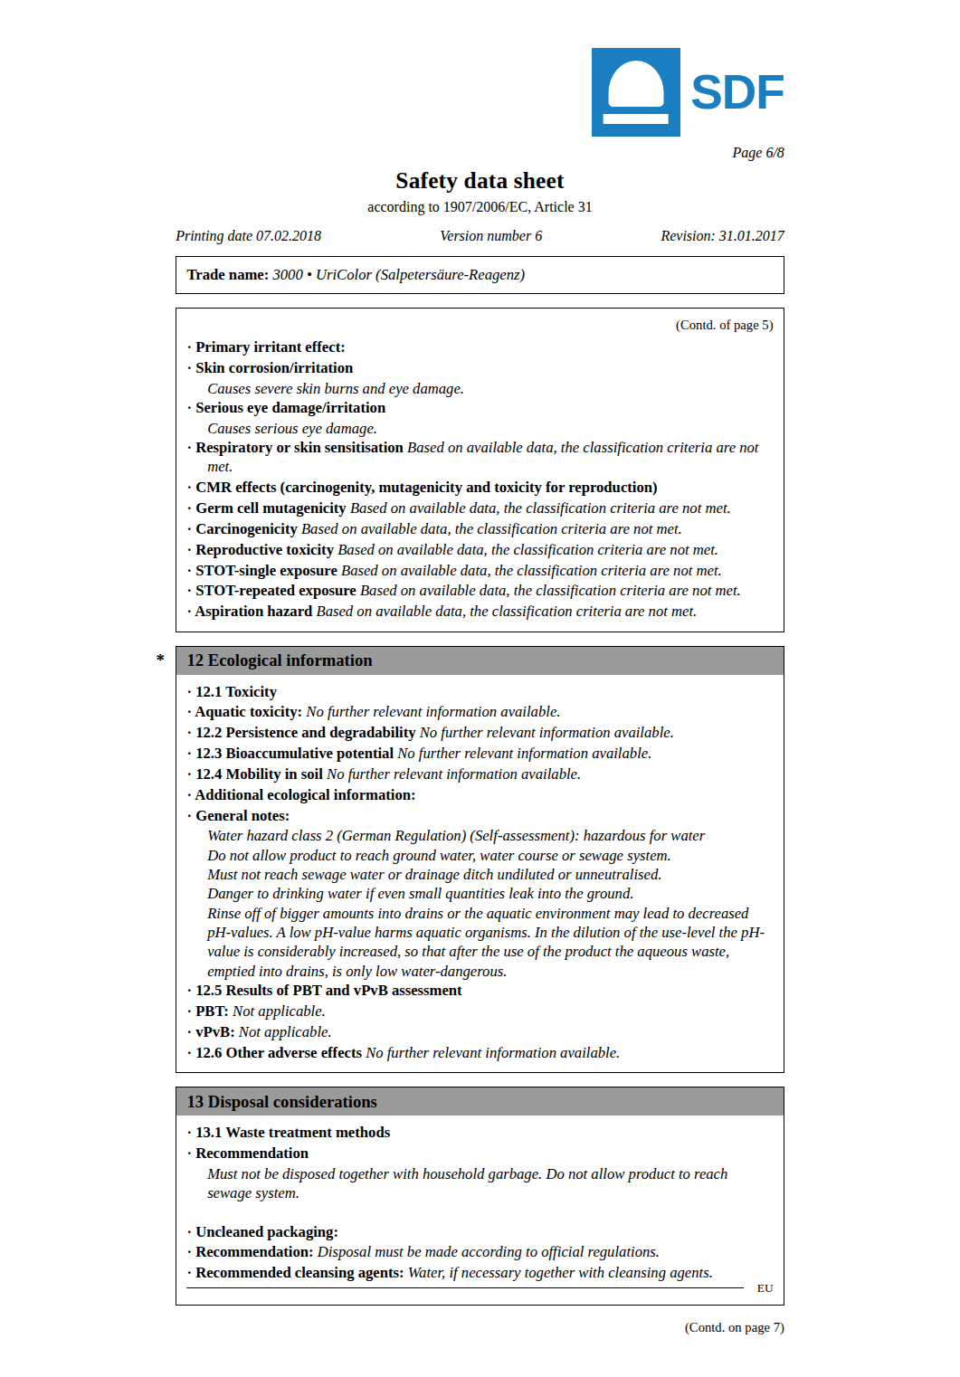SDF
Page 6/8
Safety data sheet
according to 1907/2006/EC, Article 31
Printing date 07.02.2018
Version number 6
Revision: 31.01.2017
Trade name: 3000 • UriColor (Salpetersäure-Reagenz)
(Contd. of page 5)
Primary irritant effect:
Skin corrosion/irritation
Causes severe skin burns and eye damage.
Serious eye damage/irritation
Causes serious eye damage.
Respiratory or skin sensitisation Based on available data, the classification criteria are not met.
CMR effects (carcinogenity, mutagenicity and toxicity for reproduction)
Germ cell mutagenicity Based on available data, the classification criteria are not met.
Carcinogenicity Based on available data, the classification criteria are not met.
Reproductive toxicity Based on available data, the classification criteria are not met.
STOT-single exposure Based on available data, the classification criteria are not met.
STOT-repeated exposure Based on available data, the classification criteria are not met.
Aspiration hazard Based on available data, the classification criteria are not met.
*
12 Ecological information
12.1 Toxicity
Aquatic toxicity: No further relevant information available.
12.2 Persistence and degradability No further relevant information available.
12.3 Bioaccumulative potential No further relevant information available.
12.4 Mobility in soil No further relevant information available.
Additional ecological information:
General notes:
Water hazard class 2 (German Regulation) (Self-assessment): hazardous for water
Do not allow product to reach ground water, water course or sewage system.
Must not reach sewage water or drainage ditch undiluted or unneutralised.
Danger to drinking water if even small quantities leak into the ground.
Rinse off of bigger amounts into drains or the aquatic environment may lead to decreased pH-values. A low pH-value harms aquatic organisms. In the dilution of the use-level the pH-value is considerably increased, so that after the use of the product the aqueous waste, emptied into drains, is only low water-dangerous.
12.5 Results of PBT and vPvB assessment
PBT: Not applicable.
vPvB: Not applicable.
12.6 Other adverse effects No further relevant information available.
13 Disposal considerations
13.1 Waste treatment methods
Recommendation
Must not be disposed together with household garbage. Do not allow product to reach sewage system.
Uncleaned packaging:
Recommendation: Disposal must be made according to official regulations.
Recommended cleansing agents: Water, if necessary together with cleansing agents.
EU
(Contd. on page 7)